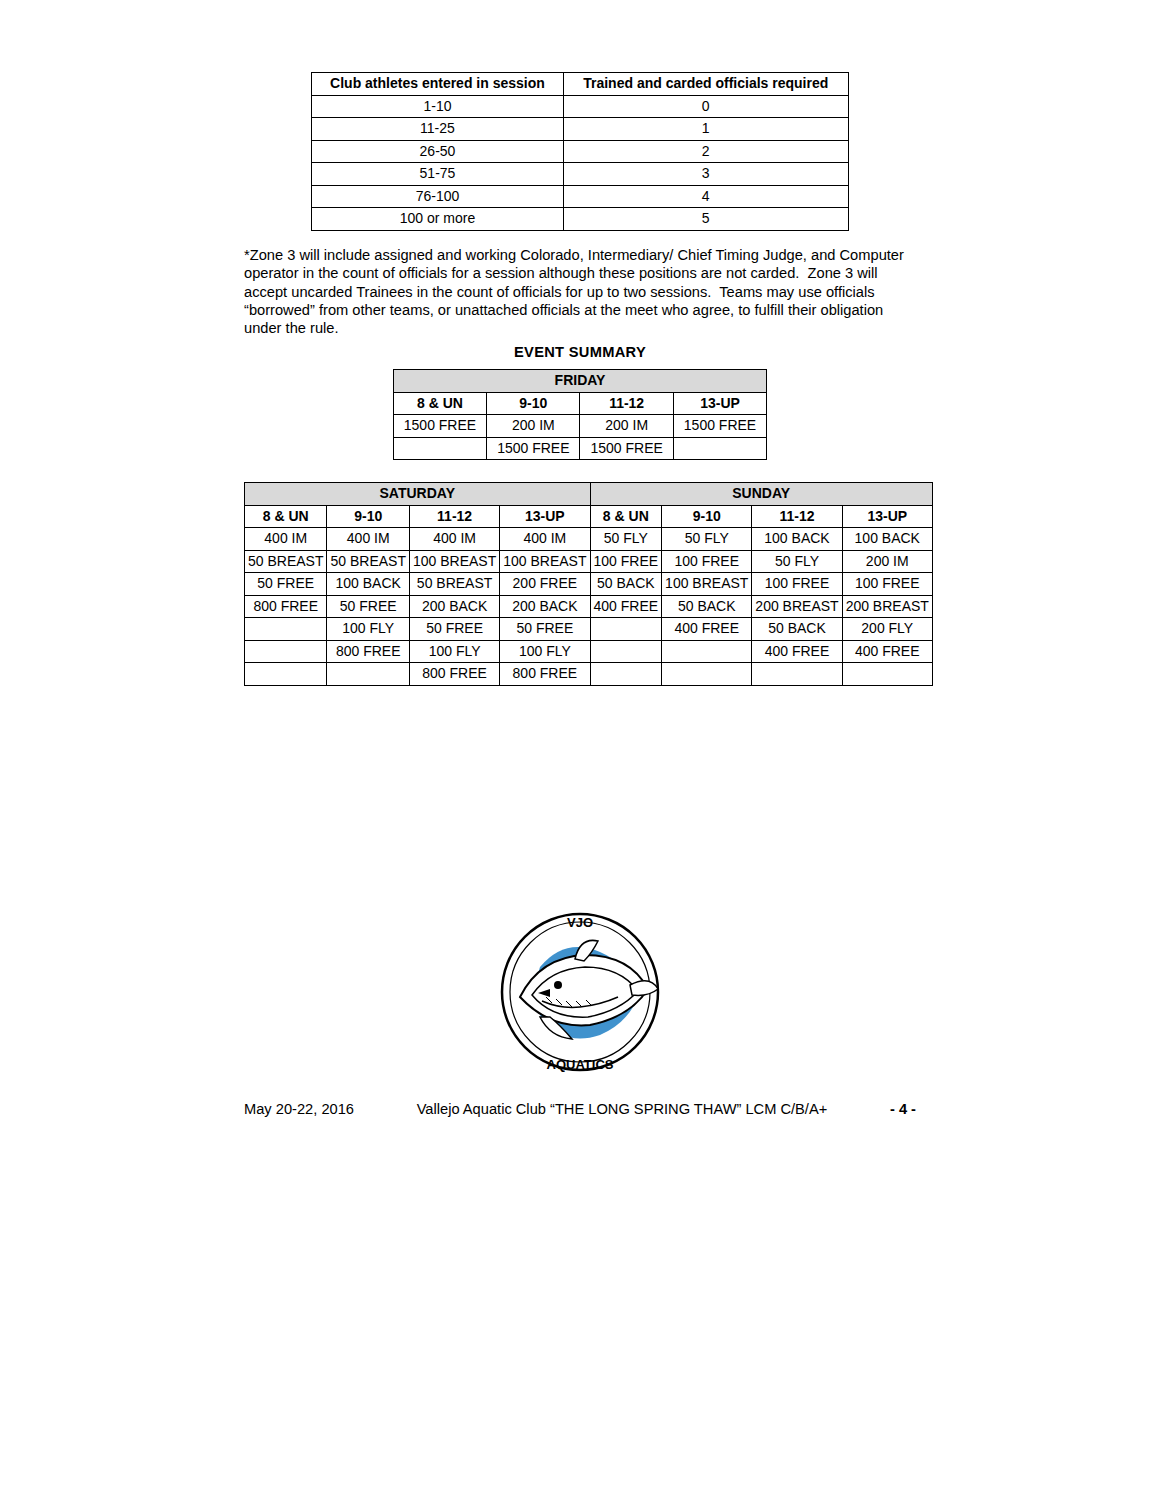| Club athletes entered in session | Trained and carded officials required |
| --- | --- |
| 1-10 | 0 |
| 11-25 | 1 |
| 26-50 | 2 |
| 51-75 | 3 |
| 76-100 | 4 |
| 100 or more | 5 |
*Zone 3 will include assigned and working Colorado, Intermediary/ Chief Timing Judge, and Computer operator in the count of officials for a session although these positions are not carded. Zone 3 will accept uncarded Trainees in the count of officials for up to two sessions. Teams may use officials “borrowed” from other teams, or unattached officials at the meet who agree, to fulfill their obligation under the rule.
EVENT SUMMARY
| FRIDAY |
| 8 & UN | 9-10 | 11-12 | 13-UP |
| 1500 FREE | 200 IM | 200 IM | 1500 FREE |
| | 1500 FREE | 1500 FREE | |
| SATURDAY | SUNDAY |
| 8 & UN | 9-10 | 11-12 | 13-UP | 8 & UN | 9-10 | 11-12 | 13-UP |
| 400 IM | 400 IM | 400 IM | 400 IM | 50 FLY | 50 FLY | 100 BACK | 100 BACK |
| 50 BREAST | 50 BREAST | 100 BREAST | 100 BREAST | 100 FREE | 100 FREE | 50 FLY | 200 IM |
| 50 FREE | 100 BACK | 50 BREAST | 200 FREE | 50 BACK | 100 BREAST | 100 FREE | 100 FREE |
| 800 FREE | 50 FREE | 200 BACK | 200 BACK | 400 FREE | 50 BACK | 200 BREAST | 200 BREAST |
| | 100 FLY | 50 FREE | 50 FREE | | 400 FREE | 50 BACK | 200 FLY |
| | 800 FREE | 100 FLY | 100 FLY | | | 400 FREE | 400 FREE |
| | | 800 FREE | 800 FREE | | | | |
VJO AQUATICS
May 20-22, 2016 Vallejo Aquatic Club “THE LONG SPRING THAW” LCM C/B/A+ - 4 -